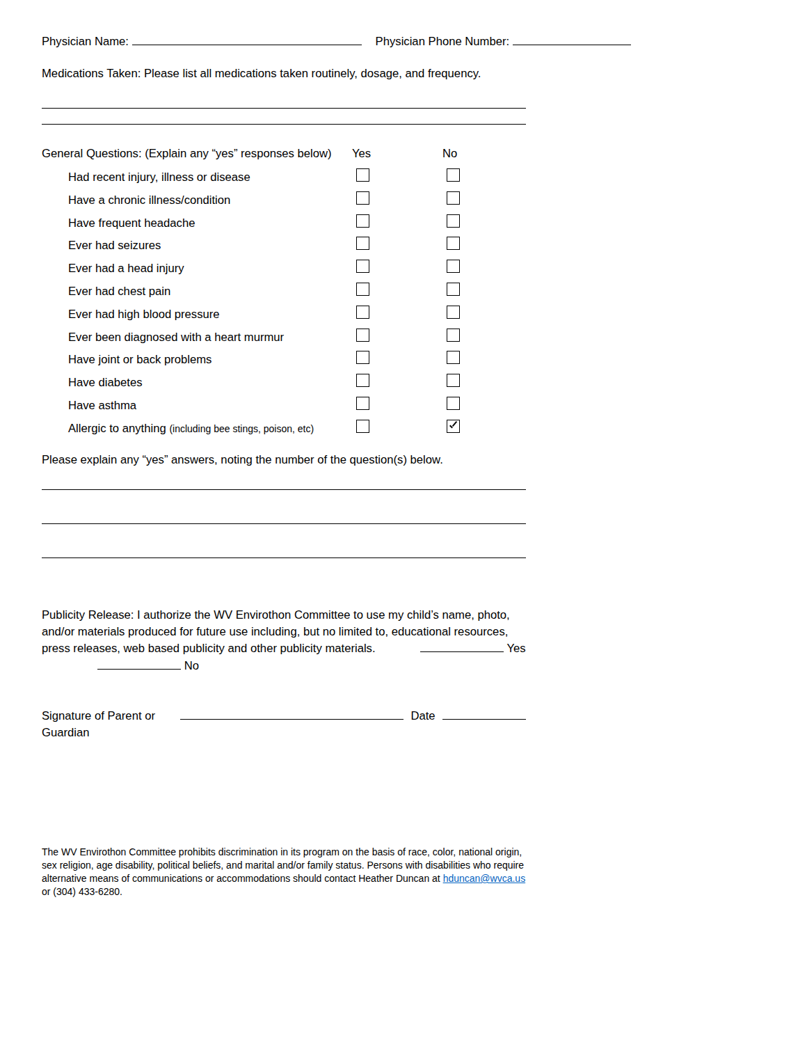Physician Name:
Physician Phone Number:
Medications Taken: Please list all medications taken routinely, dosage, and frequency.
General Questions: (Explain any “yes” responses below)
Yes
No
Had recent injury, illness or disease
Have a chronic illness/condition
Have frequent headache
Ever had seizures
Ever had a head injury
Ever had chest pain
Ever had high blood pressure
Ever been diagnosed with a heart murmur
Have joint or back problems
Have diabetes
Have asthma
Allergic to anything (including bee stings, poison, etc)
Please explain any “yes” answers, noting the number of the question(s) below.
Publicity Release: I authorize the WV Envirothon Committee to use my child’s name, photo, and/or materials produced for future use including, but no limited to, educational resources, press releases, web based publicity and other publicity materials. Yes No
Signature of Parent or Guardian Date
The WV Envirothon Committee prohibits discrimination in its program on the basis of race, color, national origin, sex religion, age disability, political beliefs, and marital and/or family status. Persons with disabilities who require alternative means of communications or accommodations should contact Heather Duncan at hduncan@wvca.us or (304) 433-6280.